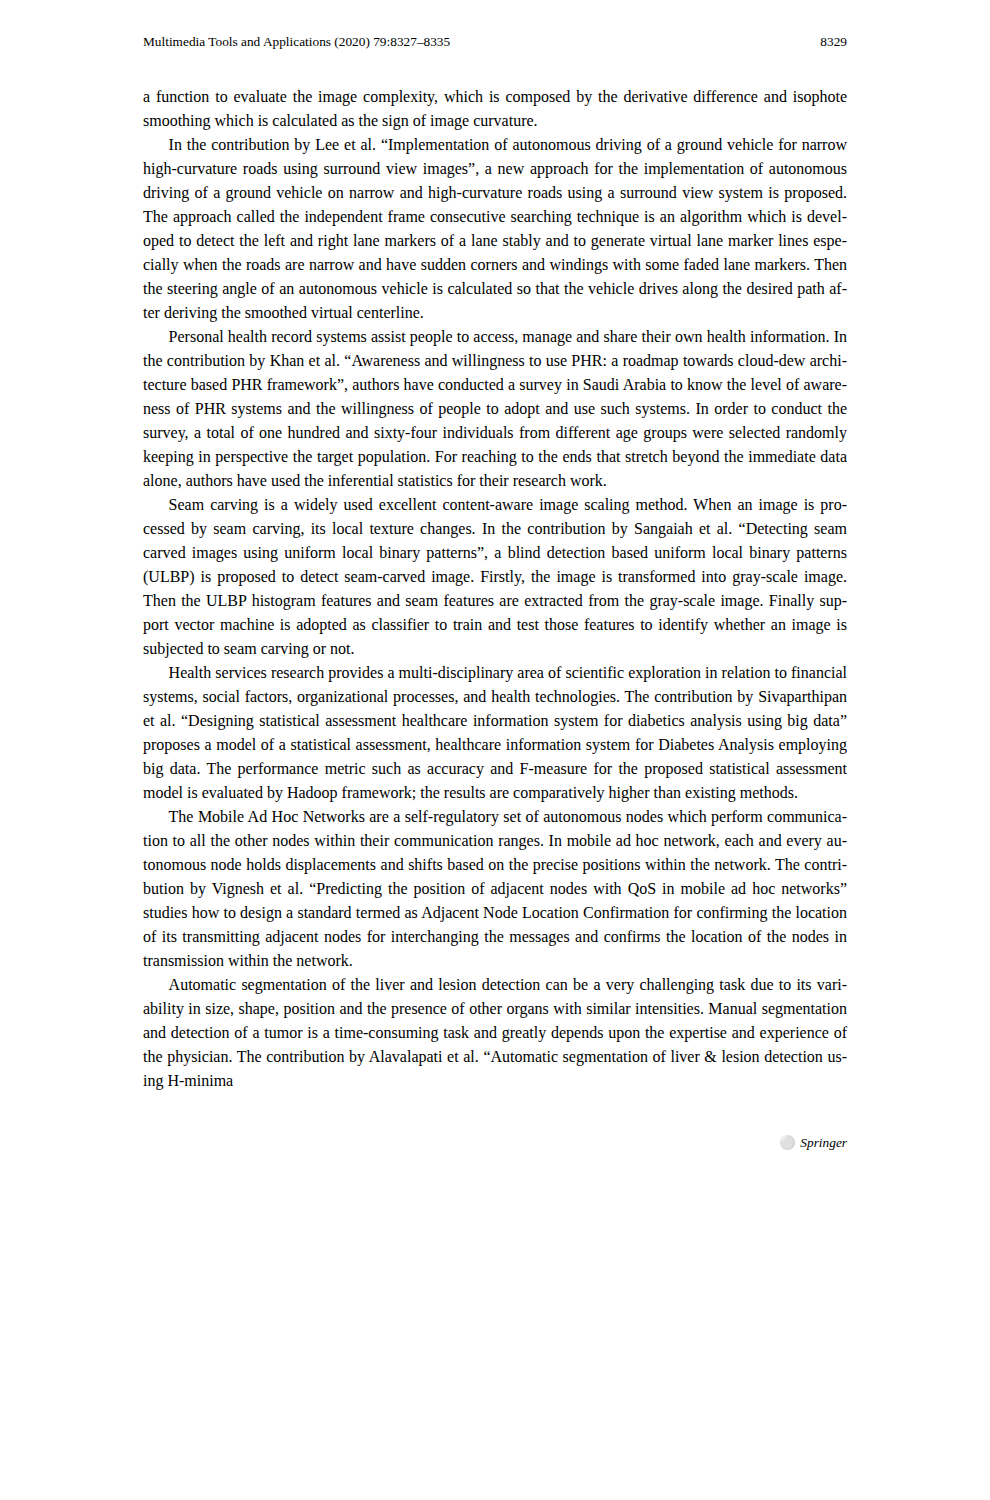Multimedia Tools and Applications (2020) 79:8327–8335 8329
a function to evaluate the image complexity, which is composed by the derivative difference and isophote smoothing which is calculated as the sign of image curvature.
In the contribution by Lee et al. “Implementation of autonomous driving of a ground vehicle for narrow high-curvature roads using surround view images”, a new approach for the implementation of autonomous driving of a ground vehicle on narrow and high-curvature roads using a surround view system is proposed. The approach called the independent frame consecutive searching technique is an algorithm which is developed to detect the left and right lane markers of a lane stably and to generate virtual lane marker lines especially when the roads are narrow and have sudden corners and windings with some faded lane markers. Then the steering angle of an autonomous vehicle is calculated so that the vehicle drives along the desired path after deriving the smoothed virtual centerline.
Personal health record systems assist people to access, manage and share their own health information. In the contribution by Khan et al. “Awareness and willingness to use PHR: a roadmap towards cloud-dew architecture based PHR framework”, authors have conducted a survey in Saudi Arabia to know the level of awareness of PHR systems and the willingness of people to adopt and use such systems. In order to conduct the survey, a total of one hundred and sixty-four individuals from different age groups were selected randomly keeping in perspective the target population. For reaching to the ends that stretch beyond the immediate data alone, authors have used the inferential statistics for their research work.
Seam carving is a widely used excellent content-aware image scaling method. When an image is processed by seam carving, its local texture changes. In the contribution by Sangaiah et al. “Detecting seam carved images using uniform local binary patterns”, a blind detection based uniform local binary patterns (ULBP) is proposed to detect seam-carved image. Firstly, the image is transformed into gray-scale image. Then the ULBP histogram features and seam features are extracted from the gray-scale image. Finally support vector machine is adopted as classifier to train and test those features to identify whether an image is subjected to seam carving or not.
Health services research provides a multi-disciplinary area of scientific exploration in relation to financial systems, social factors, organizational processes, and health technologies. The contribution by Sivaparthipan et al. “Designing statistical assessment healthcare information system for diabetics analysis using big data” proposes a model of a statistical assessment, healthcare information system for Diabetes Analysis employing big data. The performance metric such as accuracy and F-measure for the proposed statistical assessment model is evaluated by Hadoop framework; the results are comparatively higher than existing methods.
The Mobile Ad Hoc Networks are a self-regulatory set of autonomous nodes which perform communication to all the other nodes within their communication ranges. In mobile ad hoc network, each and every autonomous node holds displacements and shifts based on the precise positions within the network. The contribution by Vignesh et al. “Predicting the position of adjacent nodes with QoS in mobile ad hoc networks” studies how to design a standard termed as Adjacent Node Location Confirmation for confirming the location of its transmitting adjacent nodes for interchanging the messages and confirms the location of the nodes in transmission within the network.
Automatic segmentation of the liver and lesion detection can be a very challenging task due to its variability in size, shape, position and the presence of other organs with similar intensities. Manual segmentation and detection of a tumor is a time-consuming task and greatly depends upon the expertise and experience of the physician. The contribution by Alavalapati et al. “Automatic segmentation of liver & lesion detection using H-minima
⚪Springer